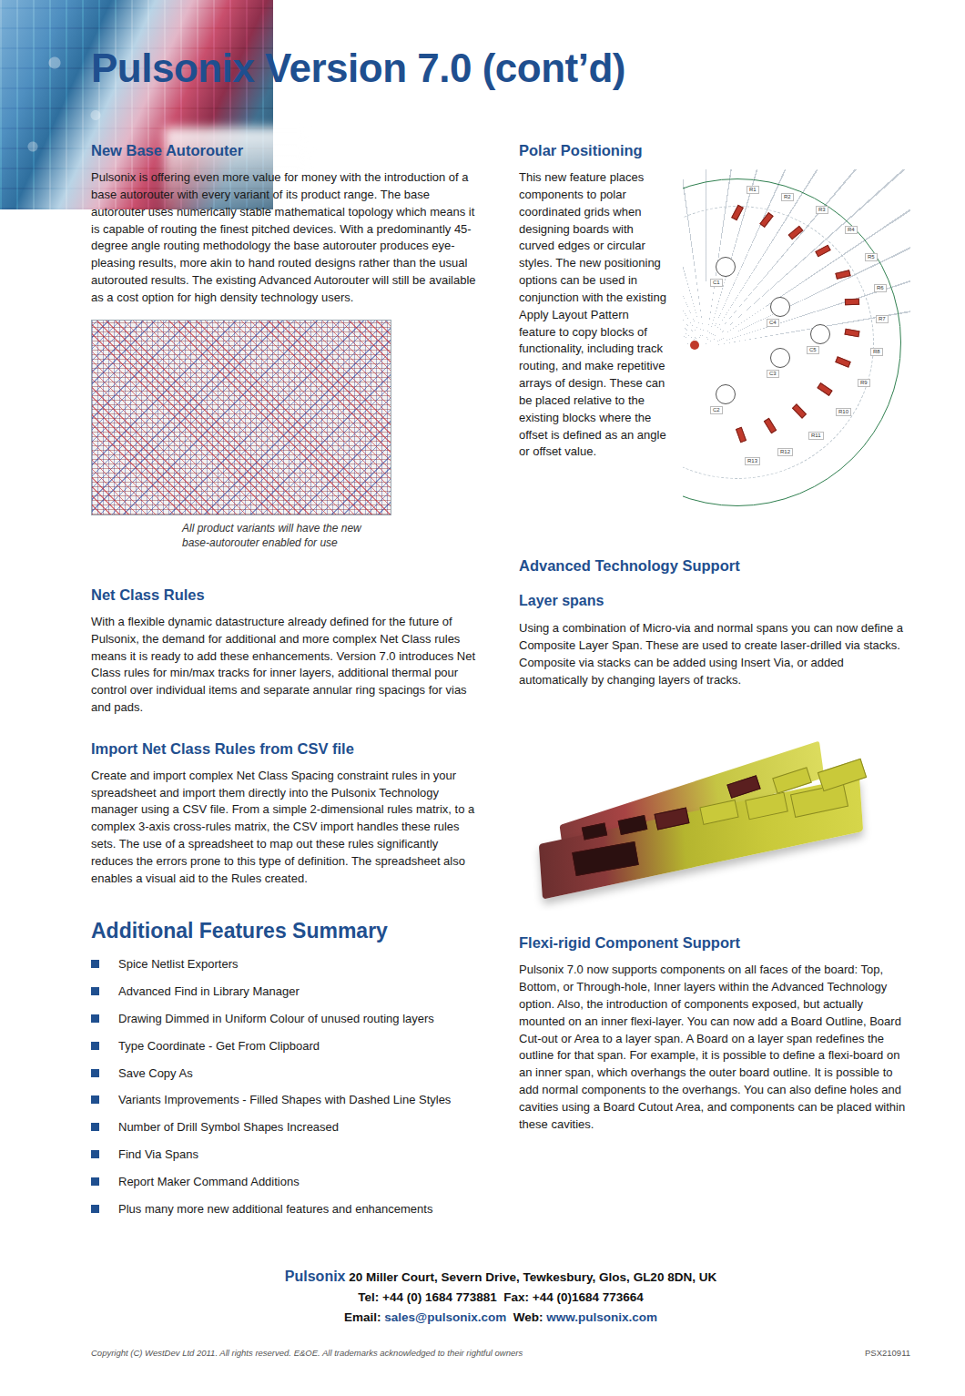Pulsonix Version 7.0 (cont’d)
New Base Autorouter
Pulsonix is offering even more value for money with the introduction of a base autorouter with every variant of its product range. The base autorouter uses numerically stable mathematical topology which means it is capable of routing the finest pitched devices. With a predominantly 45-degree angle routing methodology the base autorouter produces eye-pleasing results, more akin to hand routed designs rather than the usual autorouted results. The existing Advanced Autorouter will still be available as a cost option for high density technology users.
All product variants will have the new base-autorouter enabled for use
Net Class Rules
With a flexible dynamic datastructure already defined for the future of Pulsonix, the demand for additional and more complex Net Class rules means it is ready to add these enhancements. Version 7.0 introduces Net Class rules for min/max tracks for inner layers, additional thermal pour control over individual items and separate annular ring spacings for vias and pads.
Import Net Class Rules from CSV file
Create and import complex Net Class Spacing constraint rules in your spreadsheet and import them directly into the Pulsonix Technology manager using a CSV file. From a simple 2-dimensional rules matrix, to a complex 3-axis cross-rules matrix, the CSV import handles these rules sets. The use of a spreadsheet to map out these rules significantly reduces the errors prone to this type of definition. The spreadsheet also enables a visual aid to the Rules created.
Additional Features Summary
Spice Netlist Exporters
Advanced Find in Library Manager
Drawing Dimmed in Uniform Colour of unused routing layers
Type Coordinate - Get From Clipboard
Save Copy As
Variants Improvements - Filled Shapes with Dashed Line Styles
Number of Drill Symbol Shapes Increased
Find Via Spans
Report Maker Command Additions
Plus many more new additional features and enhancements
Polar Positioning
R1
R2
R3
R4
R5
R6
R7
R8
R9
R10
R11
R12
R13
C1
C2
C3
C4
C5
This new feature places components to polar coordinated grids when designing boards with curved edges or circular styles. The new positioning options can be used in conjunction with the existing Apply Layout Pattern feature to copy blocks of functionality, including track routing, and make repetitive arrays of design. These can be placed relative to the existing blocks where the offset is defined as an angle or offset value.
Advanced Technology Support
Layer spans
Using a combination of Micro-via and normal spans you can now define a Composite Layer Span. These are used to create laser-drilled via stacks. Composite via stacks can be added using Insert Via, or added automatically by changing layers of tracks.
Flexi-rigid Component Support
Pulsonix 7.0 now supports components on all faces of the board: Top, Bottom, or Through-hole, Inner layers within the Advanced Technology option. Also, the introduction of components exposed, but actually mounted on an inner flexi-layer. You can now add a Board Outline, Board Cut-out or Area to a layer span. A Board on a layer span redefines the outline for that span. For example, it is possible to define a flexi-board on an inner span, which overhangs the outer board outline. It is possible to add normal components to the overhangs. You can also define holes and cavities using a Board Cutout Area, and components can be placed within these cavities.
Pulsonix 20 Miller Court, Severn Drive, Tewkesbury, Glos, GL20 8DN, UK
Tel: +44 (0) 1684 773881 Fax: +44 (0)1684 773664
Email: sales@pulsonix.com Web: www.pulsonix.com
Copyright (C) WestDev Ltd 2011. All rights reserved. E&OE. All trademarks acknowledged to their rightful owners PSX210911